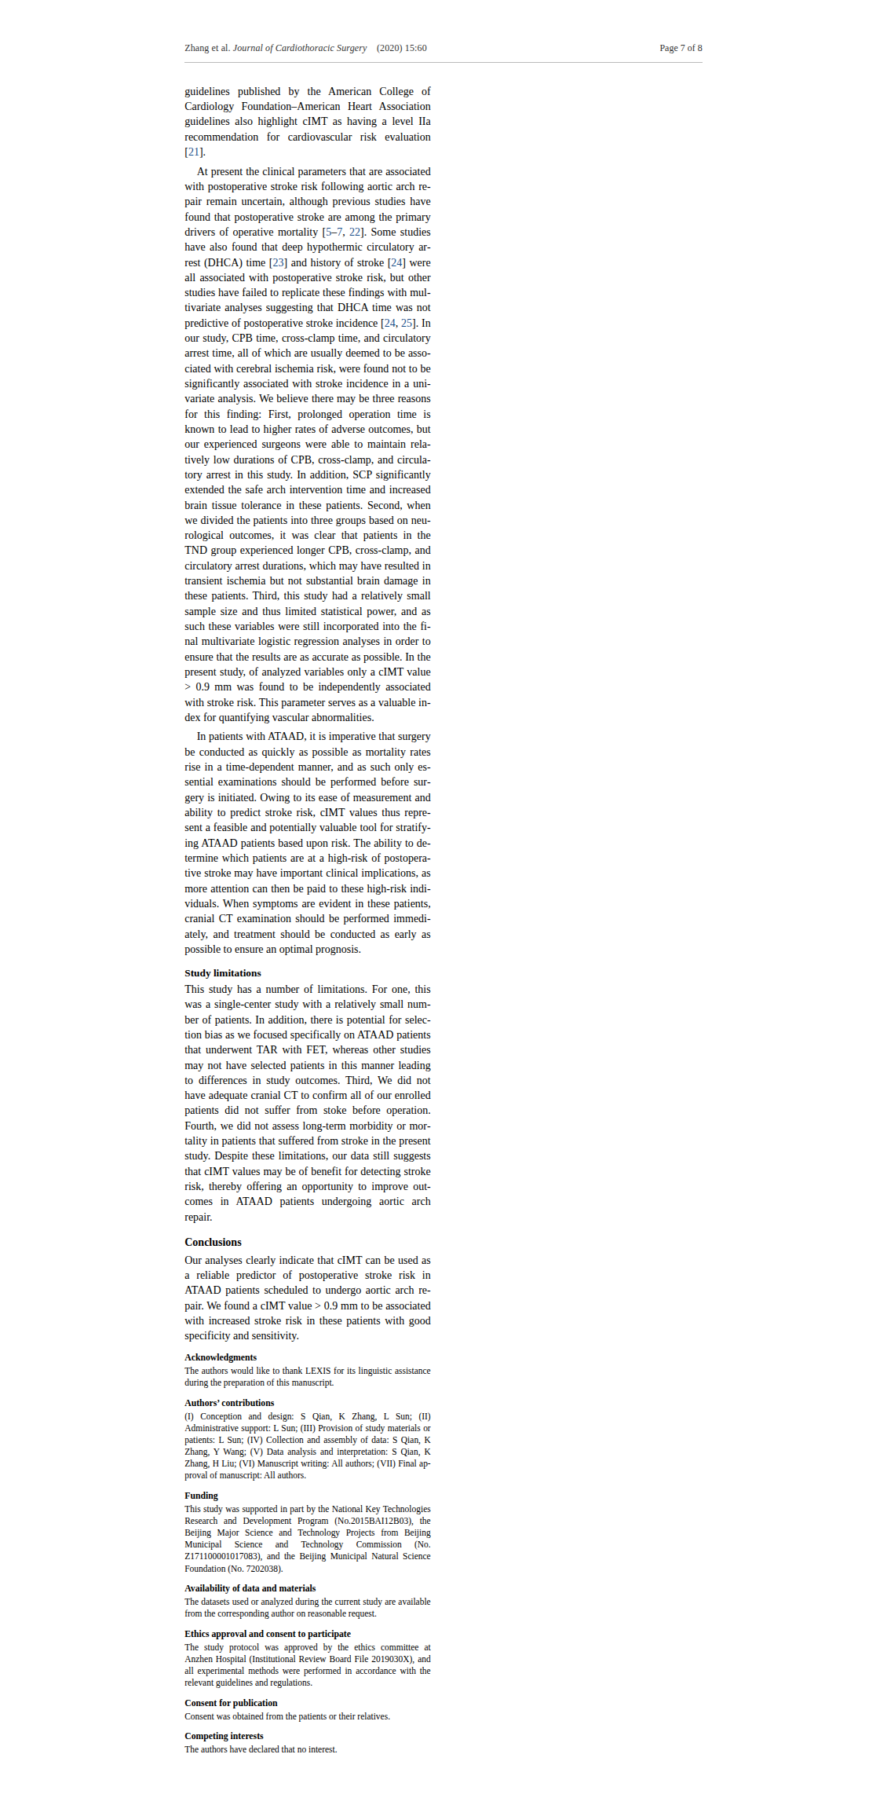Zhang et al. Journal of Cardiothoracic Surgery (2020) 15:60
Page 7 of 8
guidelines published by the American College of Cardiology Foundation–American Heart Association guidelines also highlight cIMT as having a level IIa recommendation for cardiovascular risk evaluation [21].
At present the clinical parameters that are associated with postoperative stroke risk following aortic arch repair remain uncertain, although previous studies have found that postoperative stroke are among the primary drivers of operative mortality [5–7, 22]. Some studies have also found that deep hypothermic circulatory arrest (DHCA) time [23] and history of stroke [24] were all associated with postoperative stroke risk, but other studies have failed to replicate these findings with multivariate analyses suggesting that DHCA time was not predictive of postoperative stroke incidence [24, 25]. In our study, CPB time, cross-clamp time, and circulatory arrest time, all of which are usually deemed to be associated with cerebral ischemia risk, were found not to be significantly associated with stroke incidence in a univariate analysis. We believe there may be three reasons for this finding: First, prolonged operation time is known to lead to higher rates of adverse outcomes, but our experienced surgeons were able to maintain relatively low durations of CPB, cross-clamp, and circulatory arrest in this study. In addition, SCP significantly extended the safe arch intervention time and increased brain tissue tolerance in these patients. Second, when we divided the patients into three groups based on neurological outcomes, it was clear that patients in the TND group experienced longer CPB, cross-clamp, and circulatory arrest durations, which may have resulted in transient ischemia but not substantial brain damage in these patients. Third, this study had a relatively small sample size and thus limited statistical power, and as such these variables were still incorporated into the final multivariate logistic regression analyses in order to ensure that the results are as accurate as possible. In the present study, of analyzed variables only a cIMT value > 0.9 mm was found to be independently associated with stroke risk. This parameter serves as a valuable index for quantifying vascular abnormalities.
In patients with ATAAD, it is imperative that surgery be conducted as quickly as possible as mortality rates rise in a time-dependent manner, and as such only essential examinations should be performed before surgery is initiated. Owing to its ease of measurement and ability to predict stroke risk, cIMT values thus represent a feasible and potentially valuable tool for stratifying ATAAD patients based upon risk. The ability to determine which patients are at a high-risk of postoperative stroke may have important clinical implications, as more attention can then be paid to these high-risk individuals. When symptoms are evident in these patients, cranial CT examination should be performed immediately, and treatment should be conducted as early as possible to ensure an optimal prognosis.
Study limitations
This study has a number of limitations. For one, this was a single-center study with a relatively small number of patients. In addition, there is potential for selection bias as we focused specifically on ATAAD patients that underwent TAR with FET, whereas other studies may not have selected patients in this manner leading to differences in study outcomes. Third, We did not have adequate cranial CT to confirm all of our enrolled patients did not suffer from stoke before operation. Fourth, we did not assess long-term morbidity or mortality in patients that suffered from stroke in the present study. Despite these limitations, our data still suggests that cIMT values may be of benefit for detecting stroke risk, thereby offering an opportunity to improve outcomes in ATAAD patients undergoing aortic arch repair.
Conclusions
Our analyses clearly indicate that cIMT can be used as a reliable predictor of postoperative stroke risk in ATAAD patients scheduled to undergo aortic arch repair. We found a cIMT value > 0.9 mm to be associated with increased stroke risk in these patients with good specificity and sensitivity.
Acknowledgments
The authors would like to thank LEXIS for its linguistic assistance during the preparation of this manuscript.
Authors’ contributions
(I) Conception and design: S Qian, K Zhang, L Sun; (II) Administrative support: L Sun; (III) Provision of study materials or patients: L Sun; (IV) Collection and assembly of data: S Qian, K Zhang, Y Wang; (V) Data analysis and interpretation: S Qian, K Zhang, H Liu; (VI) Manuscript writing: All authors; (VII) Final approval of manuscript: All authors.
Funding
This study was supported in part by the National Key Technologies Research and Development Program (No.2015BAI12B03), the Beijing Major Science and Technology Projects from Beijing Municipal Science and Technology Commission (No. Z171100001017083), and the Beijing Municipal Natural Science Foundation (No. 7202038).
Availability of data and materials
The datasets used or analyzed during the current study are available from the corresponding author on reasonable request.
Ethics approval and consent to participate
The study protocol was approved by the ethics committee at Anzhen Hospital (Institutional Review Board File 2019030X), and all experimental methods were performed in accordance with the relevant guidelines and regulations.
Consent for publication
Consent was obtained from the patients or their relatives.
Competing interests
The authors have declared that no interest.